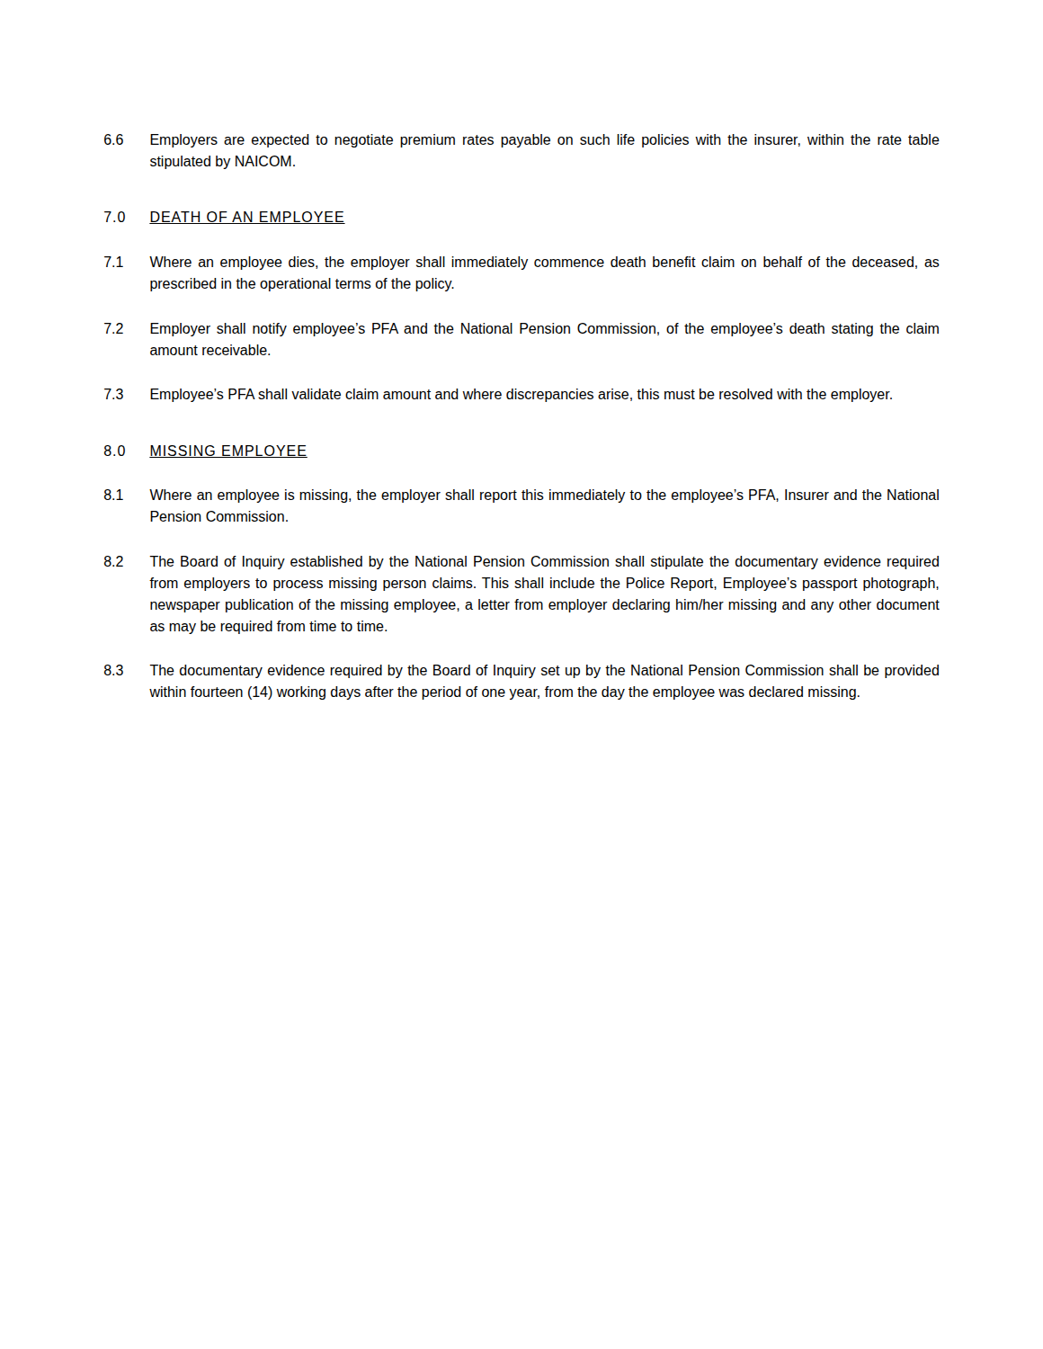6.6
Employers are expected to negotiate premium rates payable on such life policies with the insurer, within the rate table stipulated by NAICOM.
7.0
DEATH OF AN EMPLOYEE
7.1
Where an employee dies, the employer shall immediately commence death benefit claim on behalf of the deceased, as prescribed in the operational terms of the policy.
7.2
Employer shall notify employee’s PFA and the National Pension Commission, of the employee’s death stating the claim amount receivable.
7.3
Employee’s PFA shall validate claim amount and where discrepancies arise, this must be resolved with the employer.
8.0
MISSING EMPLOYEE
8.1
Where an employee is missing, the employer shall report this immediately to the employee’s PFA, Insurer and the National Pension Commission.
8.2
The Board of Inquiry established by the National Pension Commission shall stipulate the documentary evidence required from employers to process missing person claims. This shall include the Police Report, Employee’s passport photograph, newspaper publication of the missing employee, a letter from employer declaring him/her missing and any other document as may be required from time to time.
8.3
The documentary evidence required by the Board of Inquiry set up by the National Pension Commission shall be provided within fourteen (14) working days after the period of one year, from the day the employee was declared missing.